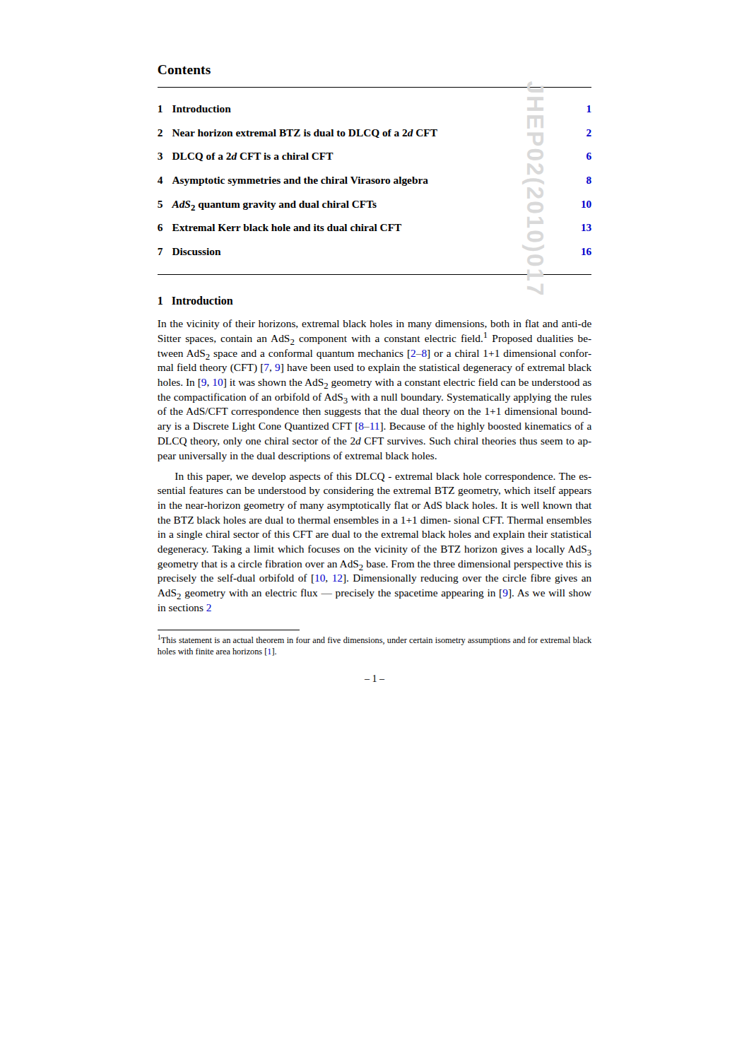JHEP02(2010)017
Contents
| 1 | Introduction | 1 |
| 2 | Near horizon extremal BTZ is dual to DLCQ of a 2 d CFT | 2 |
| 3 | DLCQ of a 2 d CFT is a chiral CFT | 6 |
| 4 | Asymptotic symmetries and the chiral Virasoro algebra | 8 |
| 5 | AdS 2 quantum gravity and dual chiral CFTs | 10 |
| 6 | Extremal Kerr black hole and its dual chiral CFT | 13 |
| 7 | Discussion | 16 |
1 Introduction
In the vicinity of their horizons, extremal black holes in many dimensions, both in flat and anti-de Sitter spaces, contain an AdS2 component with a constant electric field.1 Proposed dualities between AdS2 space and a conformal quantum mechanics [2–8] or a chiral 1+1 dimensional conformal field theory (CFT) [7, 9] have been used to explain the statistical degeneracy of extremal black holes. In [9, 10] it was shown the AdS2 geometry with a constant electric field can be understood as the compactification of an orbifold of AdS3 with a null boundary. Systematically applying the rules of the AdS/CFT correspondence then suggests that the dual theory on the 1+1 dimensional boundary is a Discrete Light Cone Quantized CFT [8–11]. Because of the highly boosted kinematics of a DLCQ theory, only one chiral sector of the 2d CFT survives. Such chiral theories thus seem to appear universally in the dual descriptions of extremal black holes.
In this paper, we develop aspects of this DLCQ - extremal black hole correspondence. The essential features can be understood by considering the extremal BTZ geometry, which itself appears in the near-horizon geometry of many asymptotically flat or AdS black holes. It is well known that the BTZ black holes are dual to thermal ensembles in a 1+1 dimen- sional CFT. Thermal ensembles in a single chiral sector of this CFT are dual to the extremal black holes and explain their statistical degeneracy. Taking a limit which focuses on the vicinity of the BTZ horizon gives a locally AdS3 geometry that is a circle fibration over an AdS2 base. From the three dimensional perspective this is precisely the self-dual orbifold of [10, 12]. Dimensionally reducing over the circle fibre gives an AdS2 geometry with an electric flux — precisely the spacetime appearing in [9]. As we will show in sections 2
1This statement is an actual theorem in four and five dimensions, under certain isometry assumptions and for extremal black holes with finite area horizons [1].
– 1 –